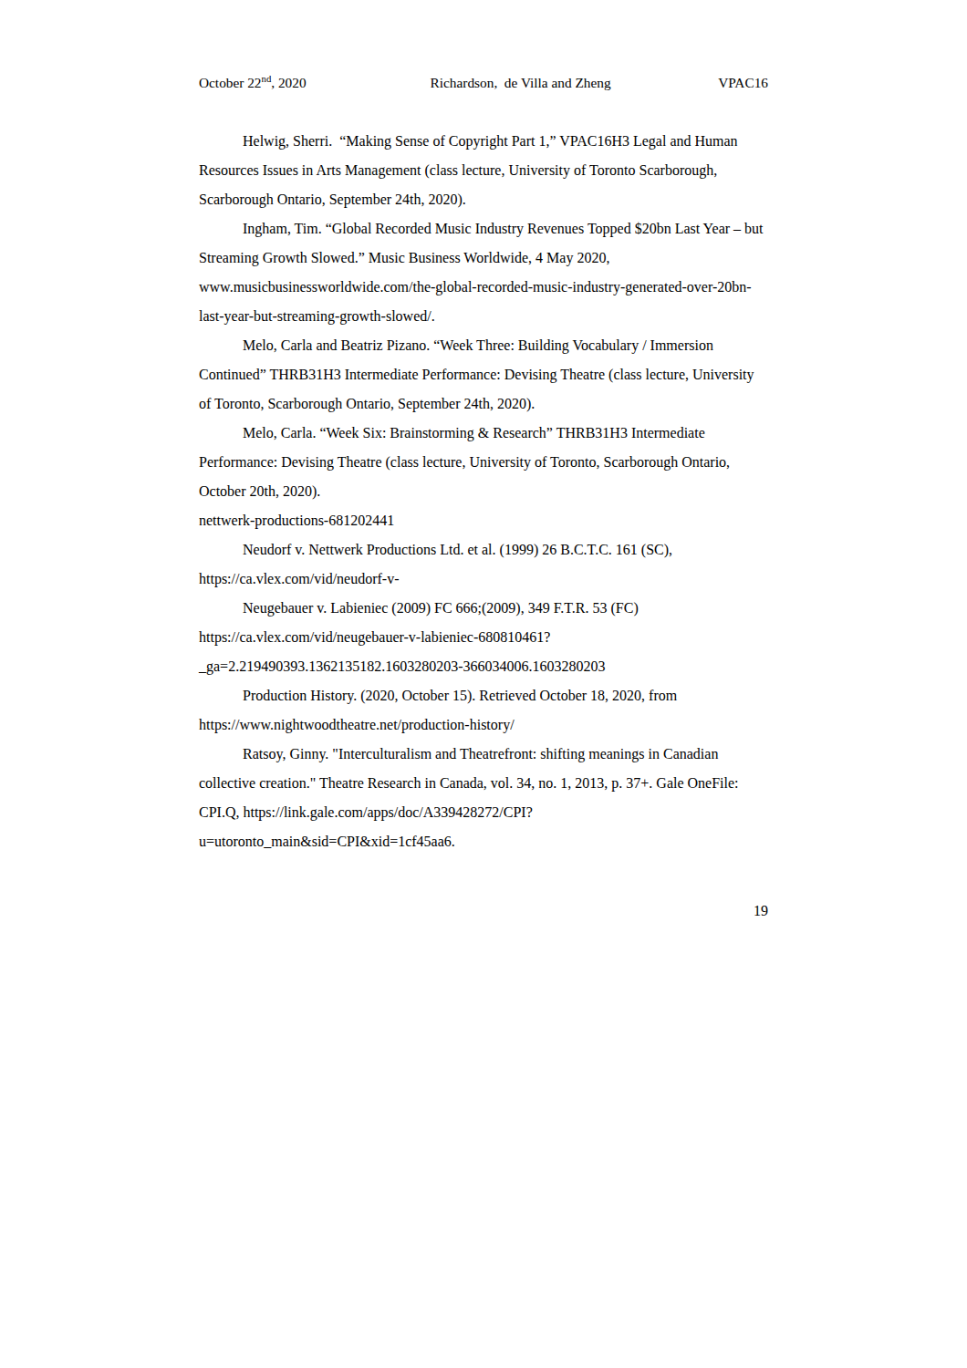October 22nd, 2020 Richardson, de Villa and Zheng VPAC16
Helwig, Sherri. “Making Sense of Copyright Part 1,” VPAC16H3 Legal and Human Resources Issues in Arts Management (class lecture, University of Toronto Scarborough, Scarborough Ontario, September 24th, 2020).
Ingham, Tim. “Global Recorded Music Industry Revenues Topped $20bn Last Year – but Streaming Growth Slowed.” Music Business Worldwide, 4 May 2020, www.musicbusinessworldwide.com/the-global-recorded-music-industry-generated-over-20bn-last-year-but-streaming-growth-slowed/.
Melo, Carla and Beatriz Pizano. “Week Three: Building Vocabulary / Immersion Continued” THRB31H3 Intermediate Performance: Devising Theatre (class lecture, University of Toronto, Scarborough Ontario, September 24th, 2020).
Melo, Carla. “Week Six: Brainstorming & Research” THRB31H3 Intermediate Performance: Devising Theatre (class lecture, University of Toronto, Scarborough Ontario, October 20th, 2020).
nettwerk-productions-681202441
Neudorf v. Nettwerk Productions Ltd. et al. (1999) 26 B.C.T.C. 161 (SC), https://ca.vlex.com/vid/neudorf-v-
Neugebauer v. Labieniec (2009) FC 666;(2009), 349 F.T.R. 53 (FC) https://ca.vlex.com/vid/neugebauer-v-labieniec-680810461?_ga=2.219490393.1362135182.1603280203-366034006.1603280203
Production History. (2020, October 15). Retrieved October 18, 2020, from https://www.nightwoodtheatre.net/production-history/
Ratsoy, Ginny. "Interculturalism and Theatrefront: shifting meanings in Canadian collective creation." Theatre Research in Canada, vol. 34, no. 1, 2013, p. 37+. Gale OneFile: CPI.Q, https://link.gale.com/apps/doc/A339428272/CPI?u=utoronto_main&sid=CPI&xid=1cf45aa6.
19